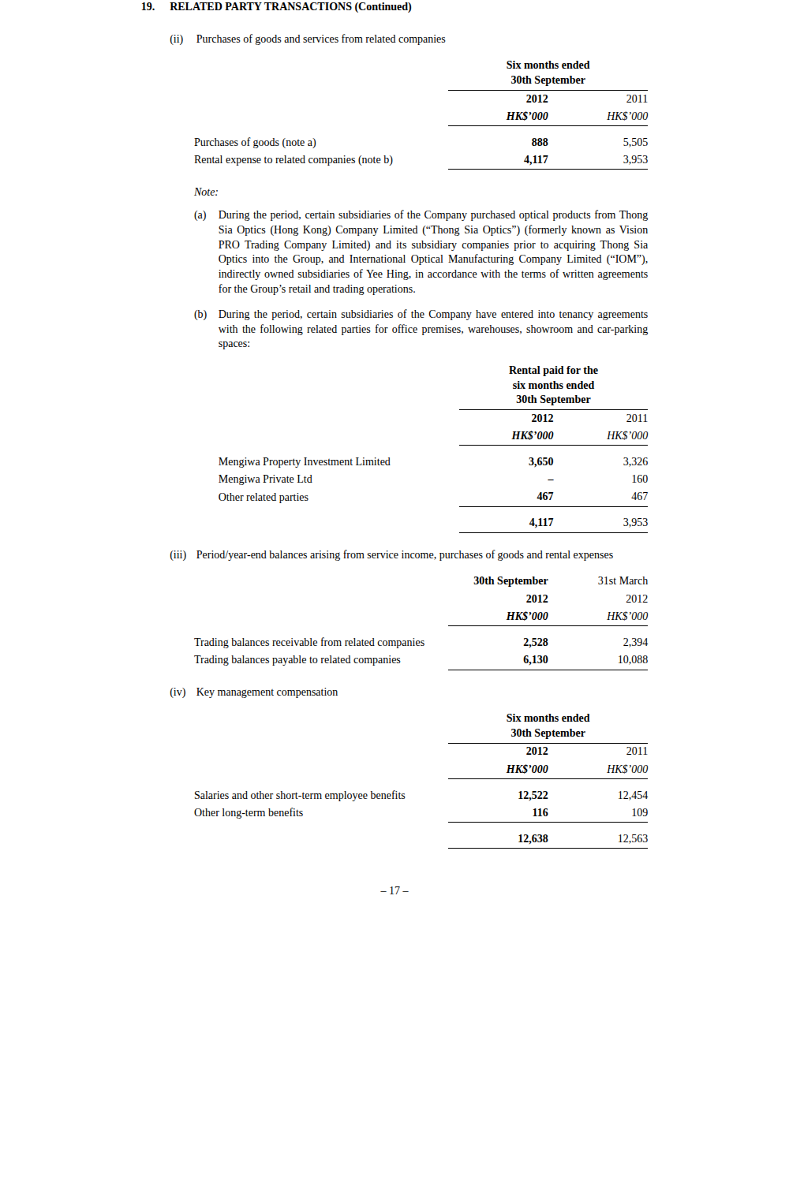19.
RELATED PARTY TRANSACTIONS (Continued)
(ii)
Purchases of goods and services from related companies
| | Six months ended 30th September |
| | 2012 | 2011 |
| | HK$’000 | HK$’000 |
| Purchases of goods (note a) | 888 | 5,505 |
| Rental expense to related companies (note b) | 4,117 | 3,953 |
Note:
(a)
During the period, certain subsidiaries of the Company purchased optical products from Thong Sia Optics (Hong Kong) Company Limited (“Thong Sia Optics”) (formerly known as Vision PRO Trading Company Limited) and its subsidiary companies prior to acquiring Thong Sia Optics into the Group, and International Optical Manufacturing Company Limited (“IOM”), indirectly owned subsidiaries of Yee Hing, in accordance with the terms of written agreements for the Group’s retail and trading operations.
(b)
During the period, certain subsidiaries of the Company have entered into tenancy agreements with the following related parties for office premises, warehouses, showroom and car-parking spaces:
| | Rental paid for the six months ended 30th September |
| | 2012 | 2011 |
| | HK$’000 | HK$’000 |
| Mengiwa Property Investment Limited | 3,650 | 3,326 |
| Mengiwa Private Ltd | – | 160 |
| Other related parties | 467 | 467 |
| | 4,117 | 3,953 |
(iii)
Period/year-end balances arising from service income, purchases of goods and rental expenses
| | 30th September | 31st March |
| | 2012 | 2012 |
| | HK$’000 | HK$’000 |
| Trading balances receivable from related companies | 2,528 | 2,394 |
| Trading balances payable to related companies | 6,130 | 10,088 |
(iv)
Key management compensation
| | Six months ended 30th September |
| | 2012 | 2011 |
| | HK$’000 | HK$’000 |
| Salaries and other short-term employee benefits | 12,522 | 12,454 |
| Other long-term benefits | 116 | 109 |
| | 12,638 | 12,563 |
– 17 –